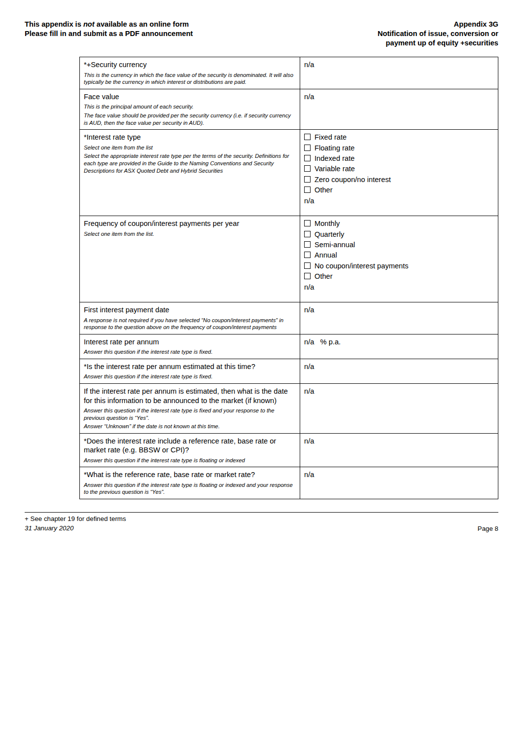This appendix is not available as an online form
Please fill in and submit as a PDF announcement
Appendix 3G
Notification of issue, conversion or
payment up of equity +securities
| | *+Security currency This is the currency in which the face value of the security is denominated. It will also typically be the currency in which interest or distributions are paid. | n/a |
| | Face value This is the principal amount of each security. The face value should be provided per the security currency (i.e. if security currency is AUD, then the face value per security in AUD). | n/a |
| | *Interest rate type Select one item from the list Select the appropriate interest rate type per the terms of the security. Definitions for each type are provided in the Guide to the Naming Conventions and Security Descriptions for ASX Quoted Debt and Hybrid Securities | Fixed rate Floating rate Indexed rate Variable rate Zero coupon/no interest Other n/a |
| | Frequency of coupon/interest payments per year Select one item from the list. | Monthly Quarterly Semi-annual Annual No coupon/interest payments Other n/a |
| | First interest payment date A response is not required if you have selected “No coupon/interest payments” in response to the question above on the frequency of coupon/interest payments | n/a |
| | Interest rate per annum Answer this question if the interest rate type is fixed. | n/a % p.a. |
| | *Is the interest rate per annum estimated at this time? Answer this question if the interest rate type is fixed. | n/a |
| | If the interest rate per annum is estimated, then what is the date for this information to be announced to the market (if known) Answer this question if the interest rate type is fixed and your response to the previous question is “Yes”. Answer “Unknown” if the date is not known at this time. | n/a |
| | *Does the interest rate include a reference rate, base rate or market rate (e.g. BBSW or CPI)? Answer this question if the interest rate type is floating or indexed | n/a |
| | *What is the reference rate, base rate or market rate? Answer this question if the interest rate type is floating or indexed and your response to the previous question is “Yes”. | n/a |
+ See chapter 19 for defined terms
31 January 2020
Page 8